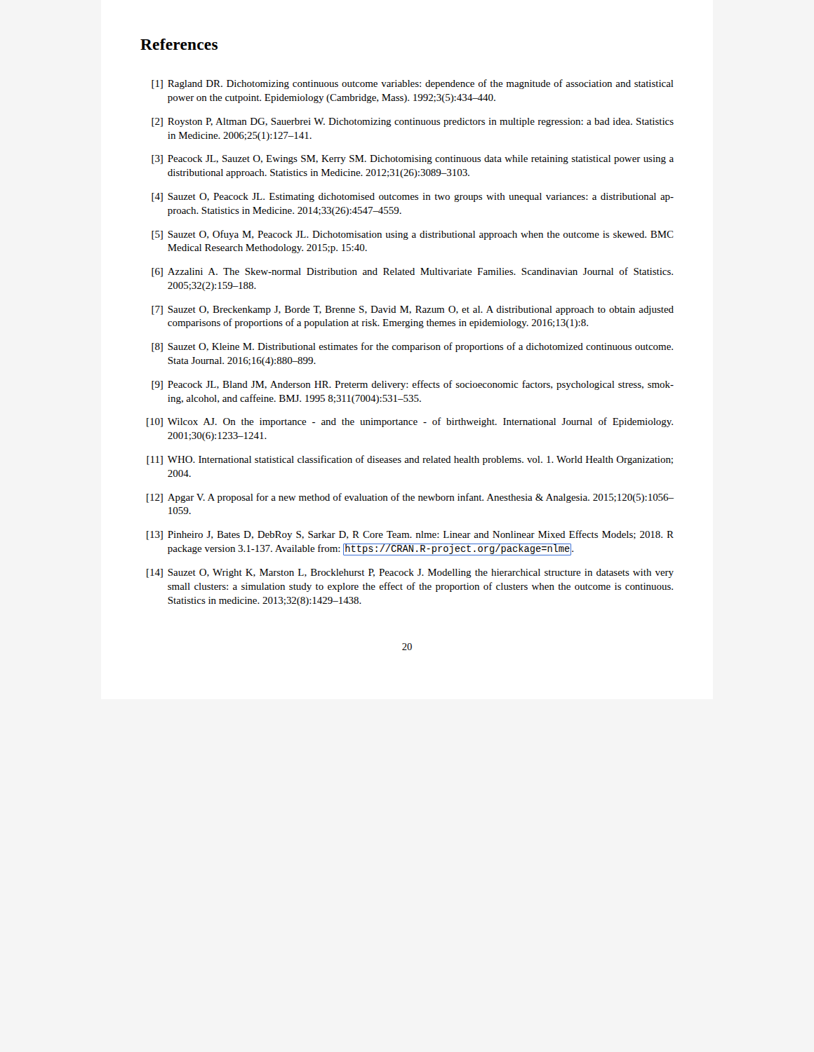References
[1] Ragland DR. Dichotomizing continuous outcome variables: dependence of the magnitude of association and statistical power on the cutpoint. Epidemiology (Cambridge, Mass). 1992;3(5):434–440.
[2] Royston P, Altman DG, Sauerbrei W. Dichotomizing continuous predictors in multiple regression: a bad idea. Statistics in Medicine. 2006;25(1):127–141.
[3] Peacock JL, Sauzet O, Ewings SM, Kerry SM. Dichotomising continuous data while retaining statistical power using a distributional approach. Statistics in Medicine. 2012;31(26):3089–3103.
[4] Sauzet O, Peacock JL. Estimating dichotomised outcomes in two groups with unequal variances: a distributional approach. Statistics in Medicine. 2014;33(26):4547–4559.
[5] Sauzet O, Ofuya M, Peacock JL. Dichotomisation using a distributional approach when the outcome is skewed. BMC Medical Research Methodology. 2015;p. 15:40.
[6] Azzalini A. The Skew-normal Distribution and Related Multivariate Families. Scandinavian Journal of Statistics. 2005;32(2):159–188.
[7] Sauzet O, Breckenkamp J, Borde T, Brenne S, David M, Razum O, et al. A distributional approach to obtain adjusted comparisons of proportions of a population at risk. Emerging themes in epidemiology. 2016;13(1):8.
[8] Sauzet O, Kleine M. Distributional estimates for the comparison of proportions of a dichotomized continuous outcome. Stata Journal. 2016;16(4):880–899.
[9] Peacock JL, Bland JM, Anderson HR. Preterm delivery: effects of socioeconomic factors, psychological stress, smoking, alcohol, and caffeine. BMJ. 1995 8;311(7004):531–535.
[10] Wilcox AJ. On the importance - and the unimportance - of birthweight. International Journal of Epidemiology. 2001;30(6):1233–1241.
[11] WHO. International statistical classification of diseases and related health problems. vol. 1. World Health Organization; 2004.
[12] Apgar V. A proposal for a new method of evaluation of the newborn infant. Anesthesia & Analgesia. 2015;120(5):1056–1059.
[13] Pinheiro J, Bates D, DebRoy S, Sarkar D, R Core Team. nlme: Linear and Nonlinear Mixed Effects Models; 2018. R package version 3.1-137. Available from: https://CRAN.R-project.org/package=nlme.
[14] Sauzet O, Wright K, Marston L, Brocklehurst P, Peacock J. Modelling the hierarchical structure in datasets with very small clusters: a simulation study to explore the effect of the proportion of clusters when the outcome is continuous. Statistics in medicine. 2013;32(8):1429–1438.
20